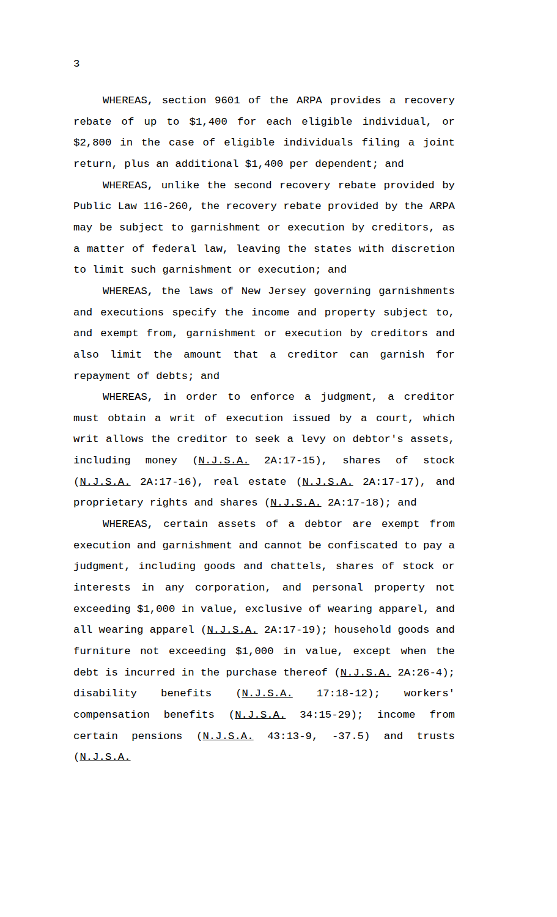3
WHEREAS, section 9601 of the ARPA provides a recovery rebate of up to $1,400 for each eligible individual, or $2,800 in the case of eligible individuals filing a joint return, plus an additional $1,400 per dependent; and
WHEREAS, unlike the second recovery rebate provided by Public Law 116-260, the recovery rebate provided by the ARPA may be subject to garnishment or execution by creditors, as a matter of federal law, leaving the states with discretion to limit such garnishment or execution; and
WHEREAS, the laws of New Jersey governing garnishments and executions specify the income and property subject to, and exempt from, garnishment or execution by creditors and also limit the amount that a creditor can garnish for repayment of debts; and
WHEREAS, in order to enforce a judgment, a creditor must obtain a writ of execution issued by a court, which writ allows the creditor to seek a levy on debtor's assets, including money (N.J.S.A. 2A:17-15), shares of stock (N.J.S.A. 2A:17-16), real estate (N.J.S.A. 2A:17-17), and proprietary rights and shares (N.J.S.A. 2A:17-18); and
WHEREAS, certain assets of a debtor are exempt from execution and garnishment and cannot be confiscated to pay a judgment, including goods and chattels, shares of stock or interests in any corporation, and personal property not exceeding $1,000 in value, exclusive of wearing apparel, and all wearing apparel (N.J.S.A. 2A:17-19); household goods and furniture not exceeding $1,000 in value, except when the debt is incurred in the purchase thereof (N.J.S.A. 2A:26-4); disability benefits (N.J.S.A. 17:18-12); workers' compensation benefits (N.J.S.A. 34:15-29); income from certain pensions (N.J.S.A. 43:13-9, -37.5) and trusts (N.J.S.A.